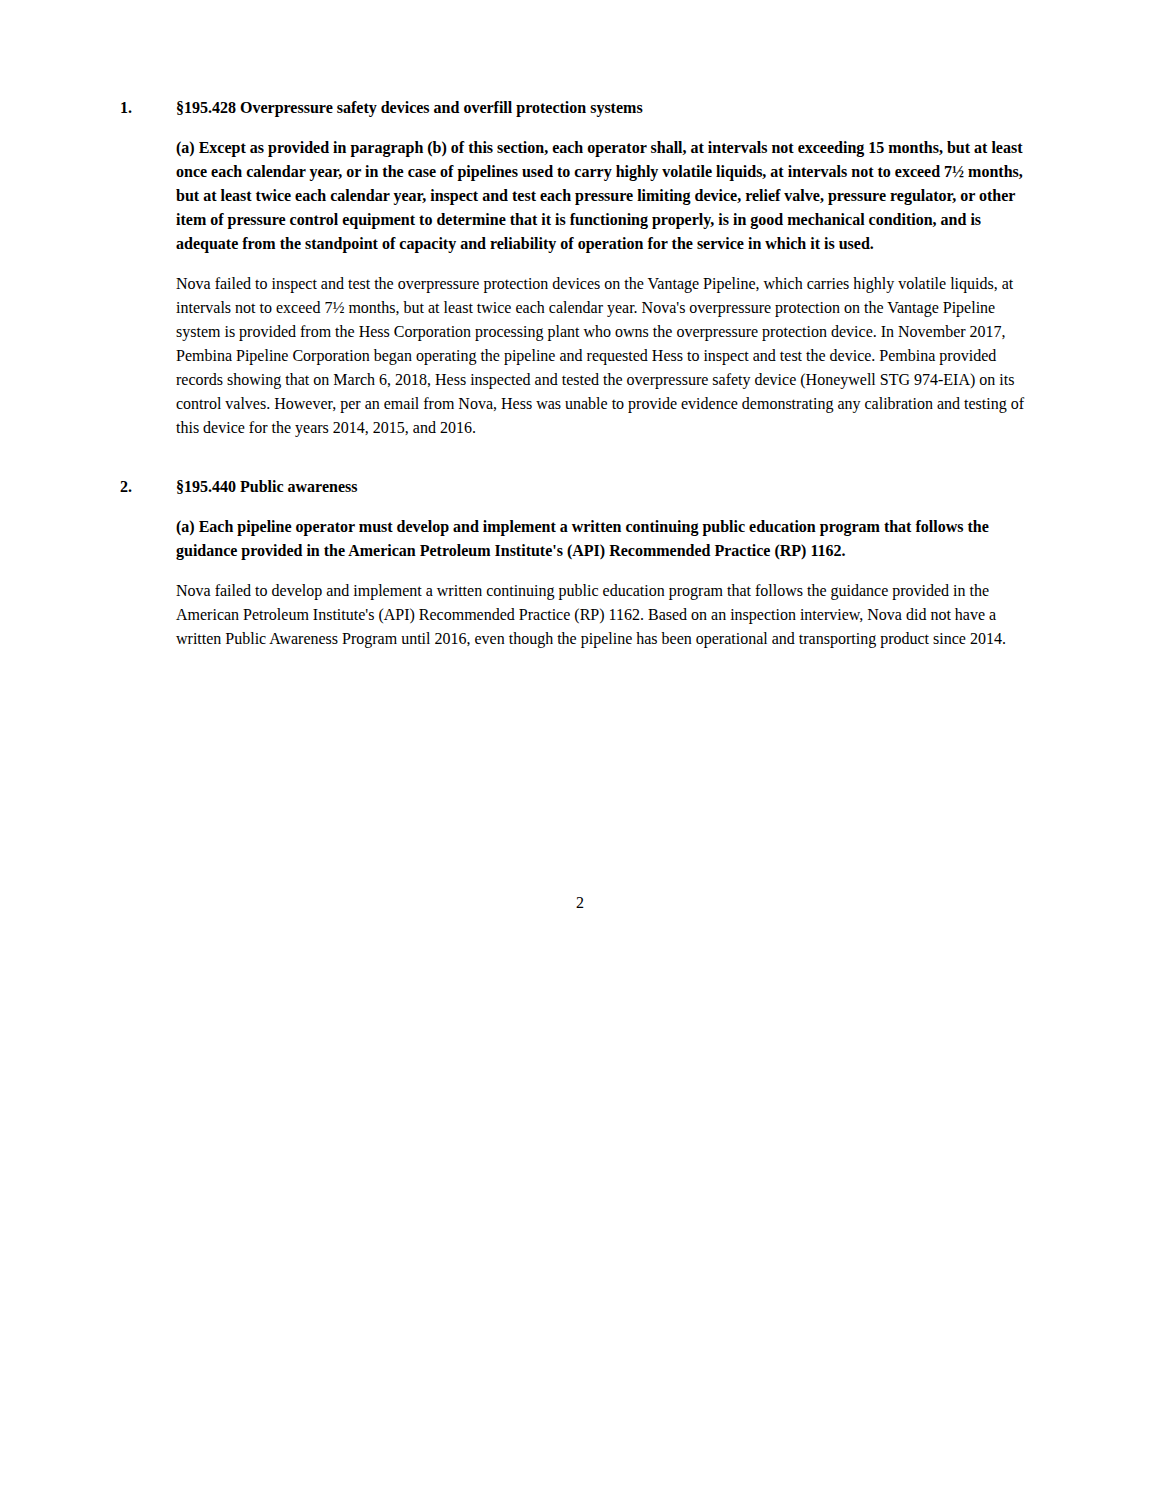1.
§195.428 Overpressure safety devices and overfill protection systems
(a) Except as provided in paragraph (b) of this section, each operator shall, at intervals not exceeding 15 months, but at least once each calendar year, or in the case of pipelines used to carry highly volatile liquids, at intervals not to exceed 7½ months, but at least twice each calendar year, inspect and test each pressure limiting device, relief valve, pressure regulator, or other item of pressure control equipment to determine that it is functioning properly, is in good mechanical condition, and is adequate from the standpoint of capacity and reliability of operation for the service in which it is used.
Nova failed to inspect and test the overpressure protection devices on the Vantage Pipeline, which carries highly volatile liquids, at intervals not to exceed 7½ months, but at least twice each calendar year. Nova's overpressure protection on the Vantage Pipeline system is provided from the Hess Corporation processing plant who owns the overpressure protection device. In November 2017, Pembina Pipeline Corporation began operating the pipeline and requested Hess to inspect and test the device. Pembina provided records showing that on March 6, 2018, Hess inspected and tested the overpressure safety device (Honeywell STG 974-EIA) on its control valves. However, per an email from Nova, Hess was unable to provide evidence demonstrating any calibration and testing of this device for the years 2014, 2015, and 2016.
2.
§195.440 Public awareness
(a) Each pipeline operator must develop and implement a written continuing public education program that follows the guidance provided in the American Petroleum Institute's (API) Recommended Practice (RP) 1162.
Nova failed to develop and implement a written continuing public education program that follows the guidance provided in the American Petroleum Institute's (API) Recommended Practice (RP) 1162. Based on an inspection interview, Nova did not have a written Public Awareness Program until 2016, even though the pipeline has been operational and transporting product since 2014.
2